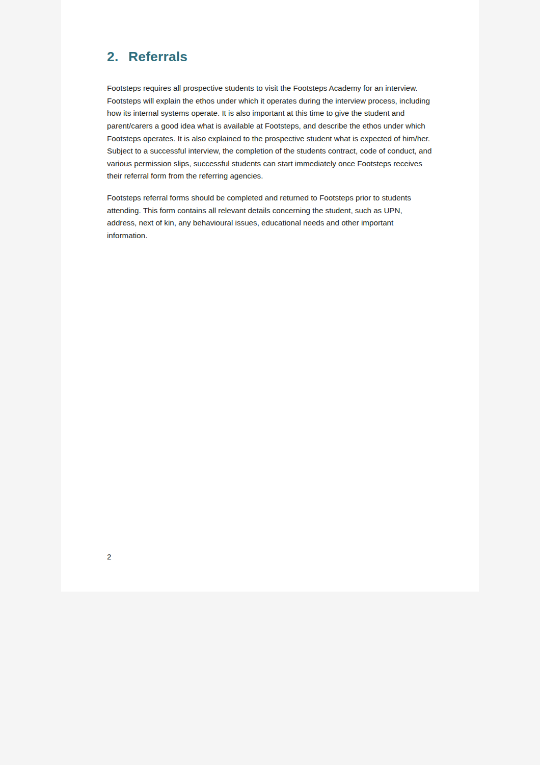2. Referrals
Footsteps requires all prospective students to visit the Footsteps Academy for an interview. Footsteps will explain the ethos under which it operates during the interview process, including how its internal systems operate. It is also important at this time to give the student and parent/carers a good idea what is available at Footsteps, and describe the ethos under which Footsteps operates. It is also explained to the prospective student what is expected of him/her. Subject to a successful interview, the completion of the students contract, code of conduct, and various permission slips, successful students can start immediately once Footsteps receives their referral form from the referring agencies.
Footsteps referral forms should be completed and returned to Footsteps prior to students attending. This form contains all relevant details concerning the student, such as UPN, address, next of kin, any behavioural issues, educational needs and other important information.
2